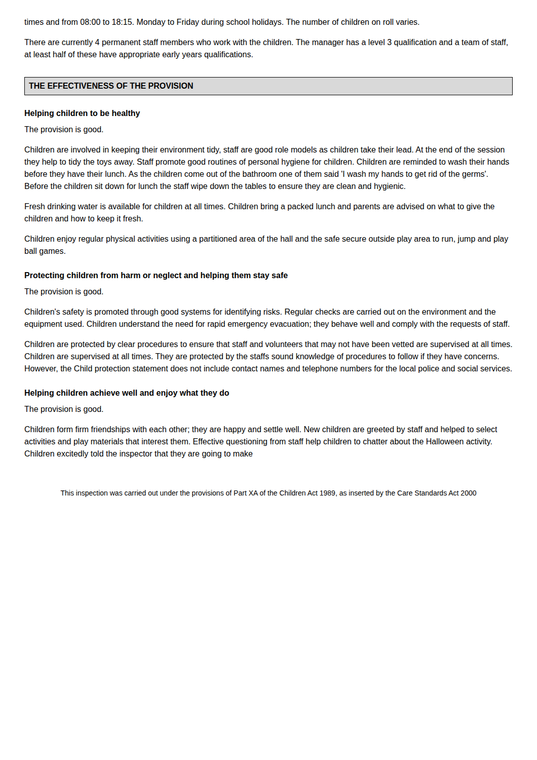times and from 08:00 to 18:15. Monday to Friday during school holidays. The number of children on roll varies.
There are currently 4 permanent staff members who work with the children. The manager has a level 3 qualification and a team of staff, at least half of these have appropriate early years qualifications.
THE EFFECTIVENESS OF THE PROVISION
Helping children to be healthy
The provision is good.
Children are involved in keeping their environment tidy, staff are good role models as children take their lead. At the end of the session they help to tidy the toys away. Staff promote good routines of personal hygiene for children. Children are reminded to wash their hands before they have their lunch. As the children come out of the bathroom one of them said 'I wash my hands to get rid of the germs'. Before the children sit down for lunch the staff wipe down the tables to ensure they are clean and hygienic.
Fresh drinking water is available for children at all times. Children bring a packed lunch and parents are advised on what to give the children and how to keep it fresh.
Children enjoy regular physical activities using a partitioned area of the hall and the safe secure outside play area to run, jump and play ball games.
Protecting children from harm or neglect and helping them stay safe
The provision is good.
Children's safety is promoted through good systems for identifying risks. Regular checks are carried out on the environment and the equipment used. Children understand the need for rapid emergency evacuation; they behave well and comply with the requests of staff.
Children are protected by clear procedures to ensure that staff and volunteers that may not have been vetted are supervised at all times. Children are supervised at all times. They are protected by the staffs sound knowledge of procedures to follow if they have concerns. However, the Child protection statement does not include contact names and telephone numbers for the local police and social services.
Helping children achieve well and enjoy what they do
The provision is good.
Children form firm friendships with each other; they are happy and settle well. New children are greeted by staff and helped to select activities and play materials that interest them. Effective questioning from staff help children to chatter about the Halloween activity. Children excitedly told the inspector that they are going to make
This inspection was carried out under the provisions of Part XA of the Children Act 1989, as inserted by the Care Standards Act 2000